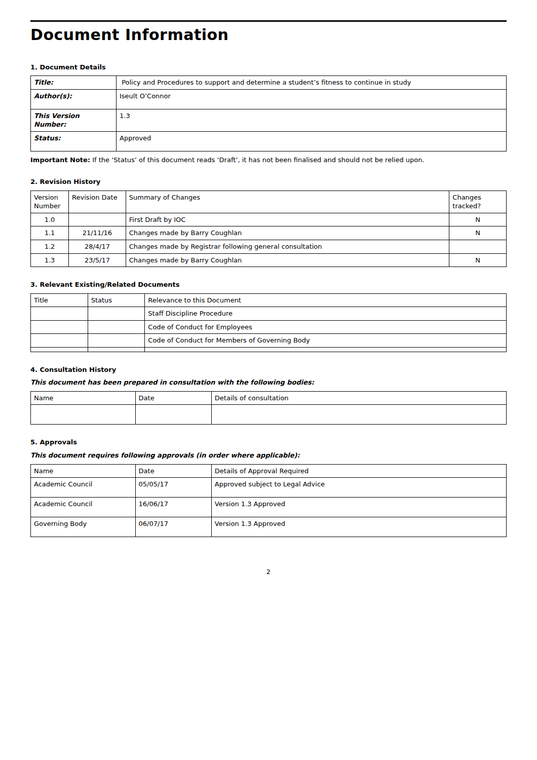Document Information
1. Document Details
| Title: | Policy and Procedures to support and determine a student’s fitness to continue in study |
| Author(s): | Iseult O’Connor |
| This Version Number: | 1.3 |
| Status: | Approved |
Important Note: If the ‘Status’ of this document reads ‘Draft’, it has not been finalised and should not be relied upon.
2. Revision History
| Version Number | Revision Date | Summary of Changes | Changes tracked? |
| --- | --- | --- | --- |
| 1.0 | | First Draft by IOC | N |
| 1.1 | 21/11/16 | Changes made by Barry Coughlan | N |
| 1.2 | 28/4/17 | Changes made by Registrar following general consultation | |
| 1.3 | 23/5/17 | Changes made by Barry Coughlan | N |
3. Relevant Existing/Related Documents
| Title | Status | Relevance to this Document |
| --- | --- | --- |
| | | Staff Discipline Procedure |
| | | Code of Conduct for Employees |
| | | Code of Conduct for Members of Governing Body |
4. Consultation History
This document has been prepared in consultation with the following bodies:
| Name | Date | Details of consultation |
| --- | --- | --- |
5. Approvals
This document requires following approvals (in order where applicable):
| Name | Date | Details of Approval Required |
| --- | --- | --- |
| Academic Council | 05/05/17 | Approved subject to Legal Advice |
| Academic Council | 16/06/17 | Version 1.3 Approved |
| Governing Body | 06/07/17 | Version 1.3 Approved |
2